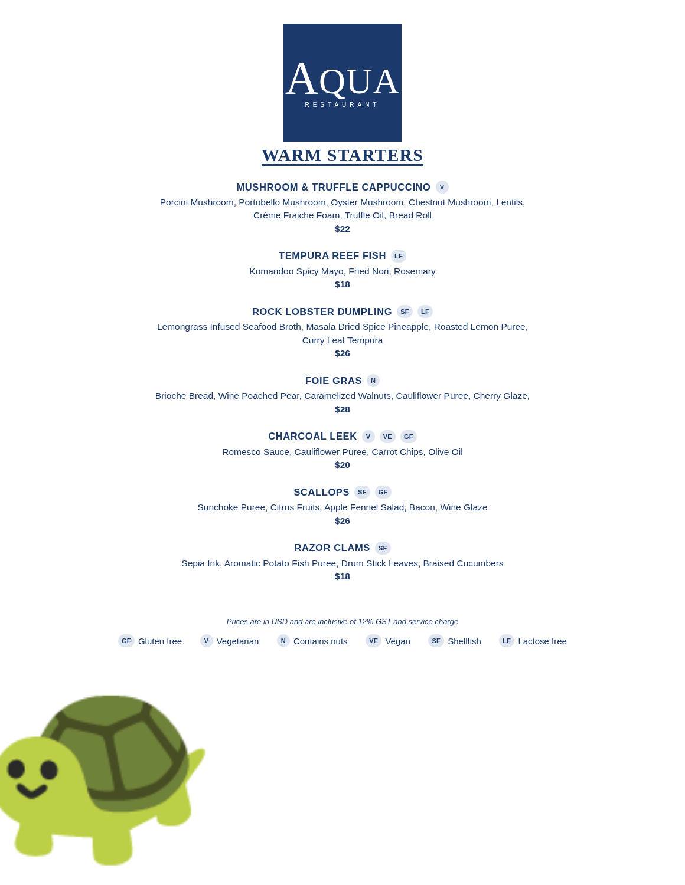🐢
AQUA
Restaurant
WARM STARTERS
MUSHROOM & TRUFFLE CAPPUCCINO V
Porcini Mushroom, Portobello Mushroom, Oyster Mushroom, Chestnut Mushroom, Lentils,
Crème Fraiche Foam, Truffle Oil, Bread Roll
$22
TEMPURA REEF FISH LF
Komandoo Spicy Mayo, Fried Nori, Rosemary
$18
ROCK LOBSTER DUMPLING SF LF
Lemongrass Infused Seafood Broth, Masala Dried Spice Pineapple, Roasted Lemon Puree,
Curry Leaf Tempura
$26
FOIE GRAS N
Brioche Bread, Wine Poached Pear, Caramelized Walnuts, Cauliflower Puree, Cherry Glaze,
$28
CHARCOAL LEEK V VE GF
Romesco Sauce, Cauliflower Puree, Carrot Chips, Olive Oil
$20
SCALLOPS SF GF
Sunchoke Puree, Citrus Fruits, Apple Fennel Salad, Bacon, Wine Glaze
$26
RAZOR CLAMS SF
Sepia Ink, Aromatic Potato Fish Puree, Drum Stick Leaves, Braised Cucumbers
$18
Prices are in USD and are inclusive of 12% GST and service charge
GF Gluten free V Vegetarian N Contains nuts VE Vegan SF Shellfish LF Lactose free